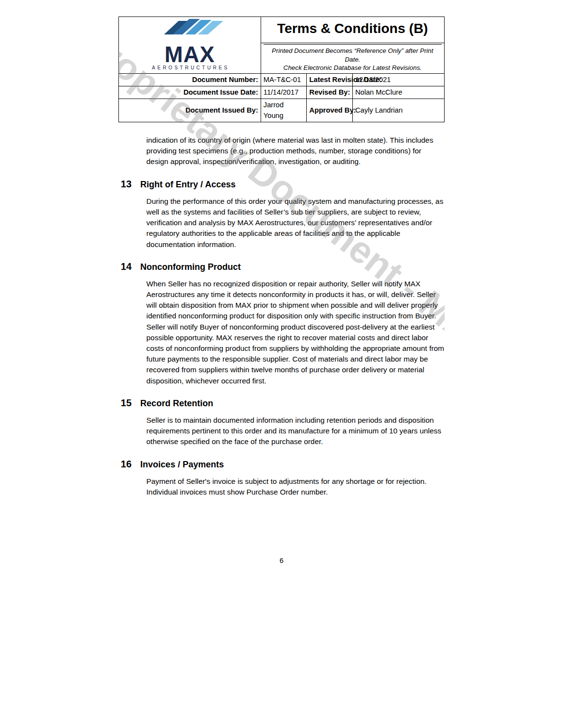Proprietary Document - MAX Aerostructures
| MAX AEROSTRUCTURES | Terms & Conditions (B) |
| Printed Document Becomes “Reference Only” after Print Date. Check Electronic Database for Latest Revisions. |
| Document Number: | MA-T&C-01 | Latest Revision Date: | 12/13/2021 |
| Document Issue Date: | 11/14/2017 | Revised By: | Nolan McClure |
| Document Issued By: | Jarrod Young | Approved By: | Cayly Landrian |
indication of its country of origin (where material was last in molten state). This includes providing test specimens (e.g., production methods, number, storage conditions) for design approval, inspection/verification, investigation, or auditing.
13 Right of Entry / Access
During the performance of this order your quality system and manufacturing processes, as well as the systems and facilities of Seller’s sub tier suppliers, are subject to review, verification and analysis by MAX Aerostructures, our customers’ representatives and/or regulatory authorities to the applicable areas of facilities and to the applicable documentation information.
14 Nonconforming Product
When Seller has no recognized disposition or repair authority, Seller will notify MAX Aerostructures any time it detects nonconformity in products it has, or will, deliver. Seller will obtain disposition from MAX prior to shipment when possible and will deliver properly identified nonconforming product for disposition only with specific instruction from Buyer. Seller will notify Buyer of nonconforming product discovered post-delivery at the earliest possible opportunity. MAX reserves the right to recover material costs and direct labor costs of nonconforming product from suppliers by withholding the appropriate amount from future payments to the responsible supplier. Cost of materials and direct labor may be recovered from suppliers within twelve months of purchase order delivery or material disposition, whichever occurred first.
15 Record Retention
Seller is to maintain documented information including retention periods and disposition requirements pertinent to this order and its manufacture for a minimum of 10 years unless otherwise specified on the face of the purchase order.
16 Invoices / Payments
Payment of Seller's invoice is subject to adjustments for any shortage or for rejection. Individual invoices must show Purchase Order number.
6